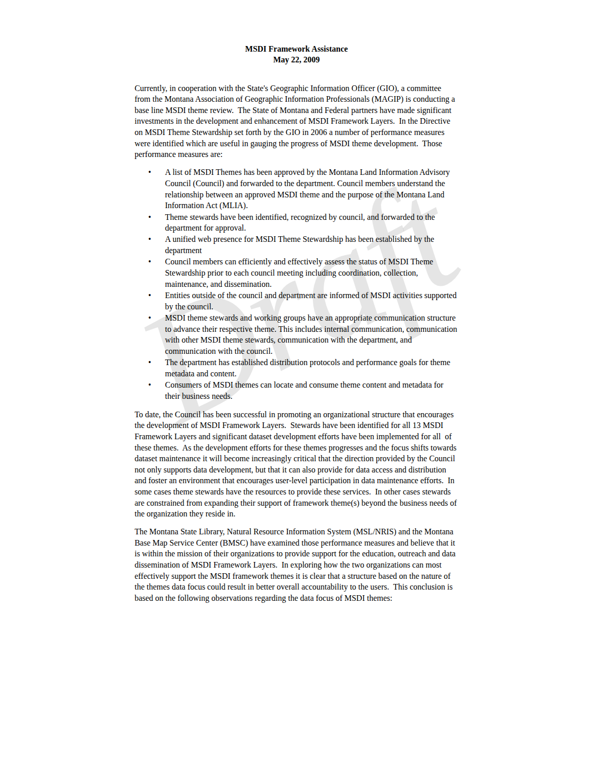Draft
MSDI Framework AssistanceMay 22, 2009
Currently, in cooperation with the State's Geographic Information Officer (GIO), a committee from the Montana Association of Geographic Information Professionals (MAGIP) is conducting a base line MSDI theme review. The State of Montana and Federal partners have made significant investments in the development and enhancement of MSDI Framework Layers. In the Directive on MSDI Theme Stewardship set forth by the GIO in 2006 a number of performance measures were identified which are useful in gauging the progress of MSDI theme development. Those performance measures are:
A list of MSDI Themes has been approved by the Montana Land Information Advisory Council (Council) and forwarded to the department. Council members understand the relationship between an approved MSDI theme and the purpose of the Montana Land Information Act (MLIA).
Theme stewards have been identified, recognized by council, and forwarded to the department for approval.
A unified web presence for MSDI Theme Stewardship has been established by the department
Council members can efficiently and effectively assess the status of MSDI Theme Stewardship prior to each council meeting including coordination, collection, maintenance, and dissemination.
Entities outside of the council and department are informed of MSDI activities supported by the council.
MSDI theme stewards and working groups have an appropriate communication structure to advance their respective theme. This includes internal communication, communication with other MSDI theme stewards, communication with the department, and communication with the council.
The department has established distribution protocols and performance goals for theme metadata and content.
Consumers of MSDI themes can locate and consume theme content and metadata for their business needs.
To date, the Council has been successful in promoting an organizational structure that encourages the development of MSDI Framework Layers. Stewards have been identified for all 13 MSDI Framework Layers and significant dataset development efforts have been implemented for all of these themes. As the development efforts for these themes progresses and the focus shifts towards dataset maintenance it will become increasingly critical that the direction provided by the Council not only supports data development, but that it can also provide for data access and distribution and foster an environment that encourages user-level participation in data maintenance efforts. In some cases theme stewards have the resources to provide these services. In other cases stewards are constrained from expanding their support of framework theme(s) beyond the business needs of the organization they reside in.
The Montana State Library, Natural Resource Information System (MSL/NRIS) and the Montana Base Map Service Center (BMSC) have examined those performance measures and believe that it is within the mission of their organizations to provide support for the education, outreach and data dissemination of MSDI Framework Layers. In exploring how the two organizations can most effectively support the MSDI framework themes it is clear that a structure based on the nature of the themes data focus could result in better overall accountability to the users. This conclusion is based on the following observations regarding the data focus of MSDI themes: